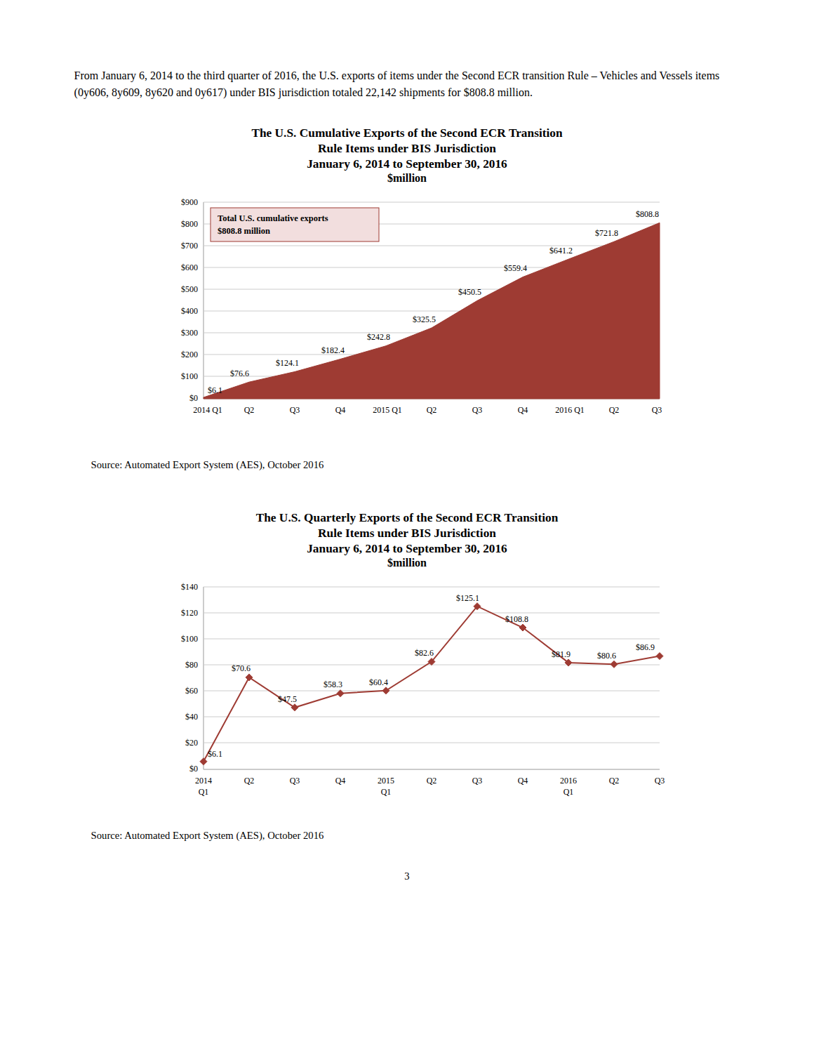From January 6, 2014 to the third quarter of 2016, the U.S. exports of items under the Second ECR transition Rule – Vehicles and Vessels items (0y606, 8y609, 8y620 and 0y617) under BIS jurisdiction totaled 22,142 shipments for $808.8 million.
The U.S. Cumulative Exports of the Second ECR Transition
Rule Items under BIS Jurisdiction
January 6, 2014 to September 30, 2016 $million
$900 $800 $700 $600 $500 $400 $300 $200 $100 $0 $6.1 $76.6 $124.1 $182.4 $242.8 $325.5 $450.5 $559.4 $641.2 $721.8 $808.8 Total U.S. cumulative exports $808.8 million 2014 Q1 Q2 Q3 Q4 2015 Q1 Q2 Q3 Q4 2016 Q1 Q2 Q3
Source: Automated Export System (AES), October 2016
The U.S. Quarterly Exports of the Second ECR Transition
Rule Items under BIS Jurisdiction
January 6, 2014 to September 30, 2016 $million
$140 $120 $100 $80 $60 $40 $20 $0 $6.1 $70.6 $47.5 $58.3 $60.4 $82.6 $125.1 $108.8 $81.9 $80.6 $86.9 2014 Q1 Q2 Q3 Q4 2015 Q1 Q2 Q3 Q4 2016 Q1 Q2 Q3
Source: Automated Export System (AES), October 2016
3